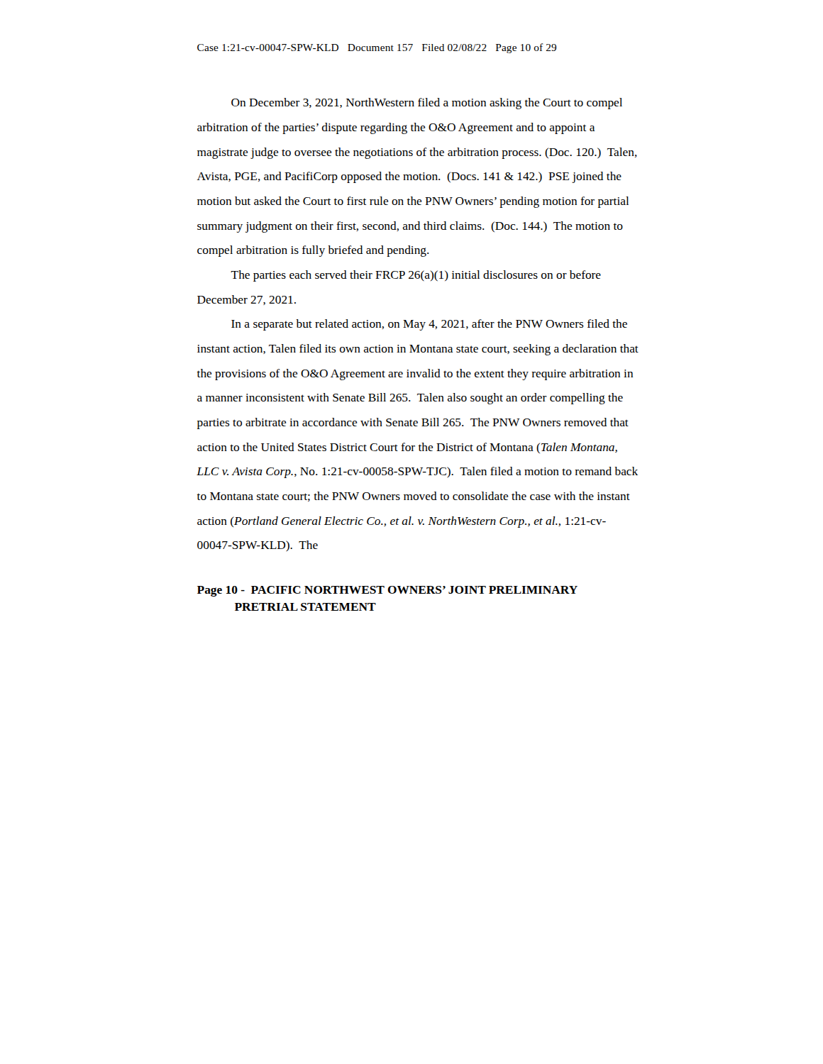Case 1:21-cv-00047-SPW-KLD Document 157 Filed 02/08/22 Page 10 of 29
On December 3, 2021, NorthWestern filed a motion asking the Court to compel arbitration of the parties’ dispute regarding the O&O Agreement and to appoint a magistrate judge to oversee the negotiations of the arbitration process. (Doc. 120.) Talen, Avista, PGE, and PacifiCorp opposed the motion. (Docs. 141 & 142.) PSE joined the motion but asked the Court to first rule on the PNW Owners’ pending motion for partial summary judgment on their first, second, and third claims. (Doc. 144.) The motion to compel arbitration is fully briefed and pending.
The parties each served their FRCP 26(a)(1) initial disclosures on or before December 27, 2021.
In a separate but related action, on May 4, 2021, after the PNW Owners filed the instant action, Talen filed its own action in Montana state court, seeking a declaration that the provisions of the O&O Agreement are invalid to the extent they require arbitration in a manner inconsistent with Senate Bill 265. Talen also sought an order compelling the parties to arbitrate in accordance with Senate Bill 265. The PNW Owners removed that action to the United States District Court for the District of Montana (Talen Montana, LLC v. Avista Corp., No. 1:21-cv-00058-SPW-TJC). Talen filed a motion to remand back to Montana state court; the PNW Owners moved to consolidate the case with the instant action (Portland General Electric Co., et al. v. NorthWestern Corp., et al., 1:21-cv-00047-SPW-KLD). The
Page 10 - PACIFIC NORTHWEST OWNERS’ JOINT PRELIMINARY PRETRIAL STATEMENT